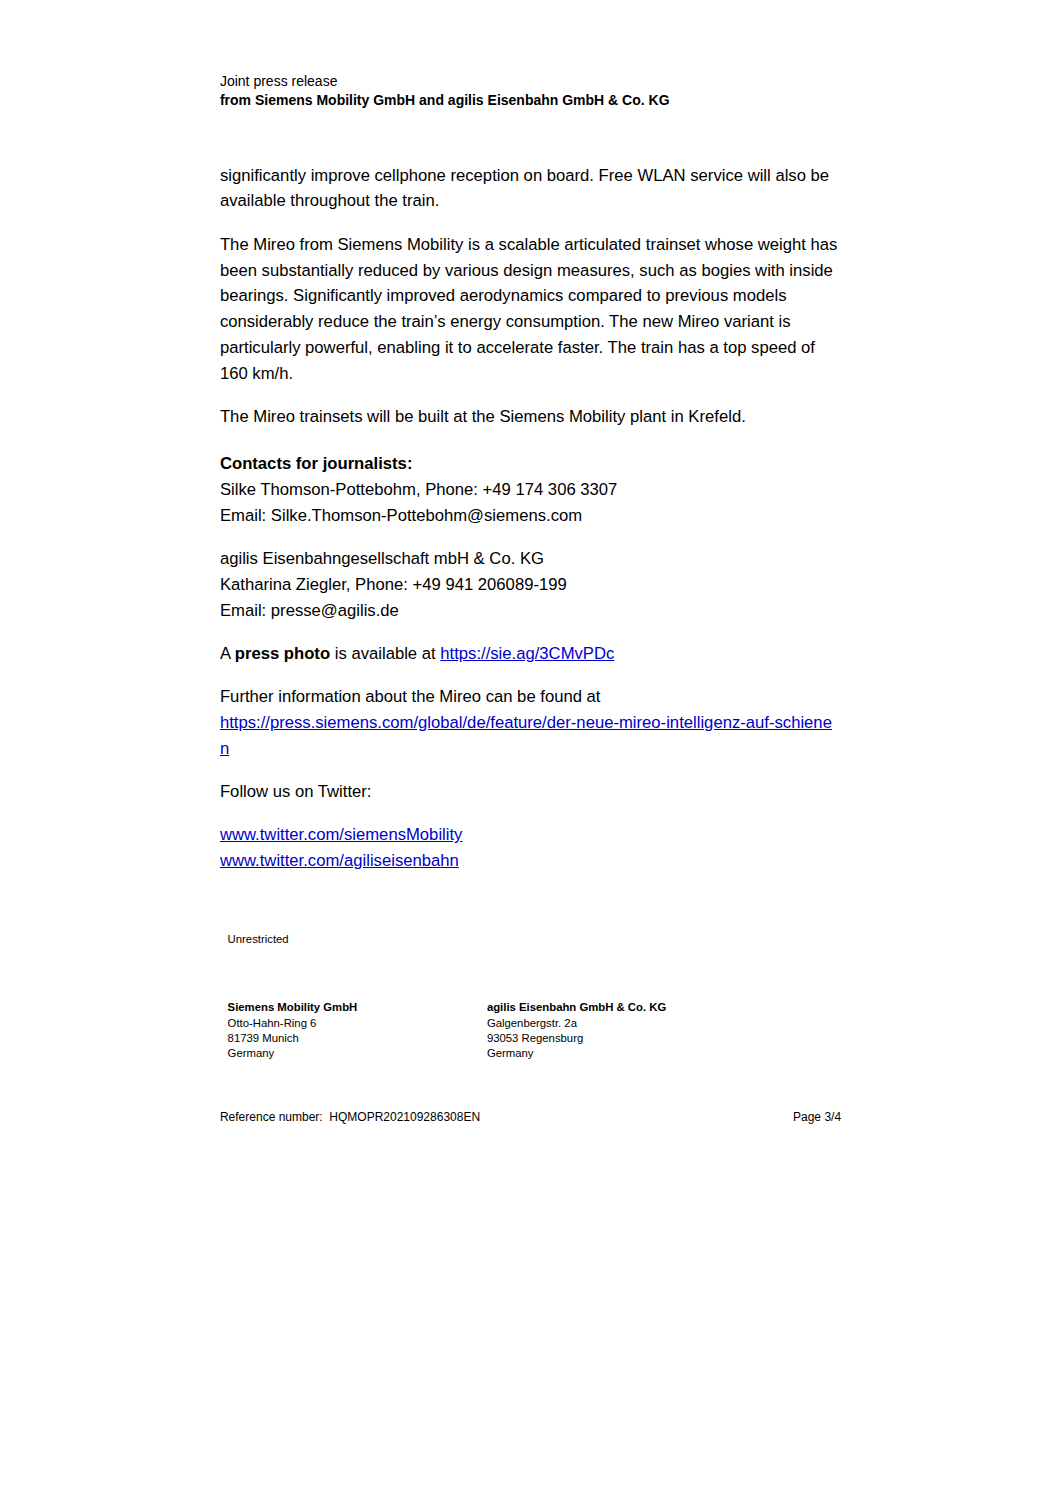Joint press release
from Siemens Mobility GmbH and agilis Eisenbahn GmbH & Co. KG
significantly improve cellphone reception on board. Free WLAN service will also be available throughout the train.
The Mireo from Siemens Mobility is a scalable articulated trainset whose weight has been substantially reduced by various design measures, such as bogies with inside bearings. Significantly improved aerodynamics compared to previous models considerably reduce the train’s energy consumption. The new Mireo variant is particularly powerful, enabling it to accelerate faster. The train has a top speed of 160 km/h.
The Mireo trainsets will be built at the Siemens Mobility plant in Krefeld.
Contacts for journalists:
Silke Thomson-Pottebohm, Phone: +49 174 306 3307
Email: Silke.Thomson-Pottebohm@siemens.com
agilis Eisenbahngesellschaft mbH & Co. KG
Katharina Ziegler, Phone: +49 941 206089-199
Email: presse@agilis.de
A press photo is available at https://sie.ag/3CMvPDc
Further information about the Mireo can be found at
https://press.siemens.com/global/de/feature/der-neue-mireo-intelligenz-auf-schienen
Follow us on Twitter:
www.twitter.com/siemensMobility
www.twitter.com/agiliseisenbahn
Unrestricted
Siemens Mobility GmbH
Otto-Hahn-Ring 6
81739 Munich
Germany
agilis Eisenbahn GmbH & Co. KG
Galgenbergstr. 2a
93053 Regensburg
Germany
Reference number: HQMOPR202109286308EN
Page 3/4